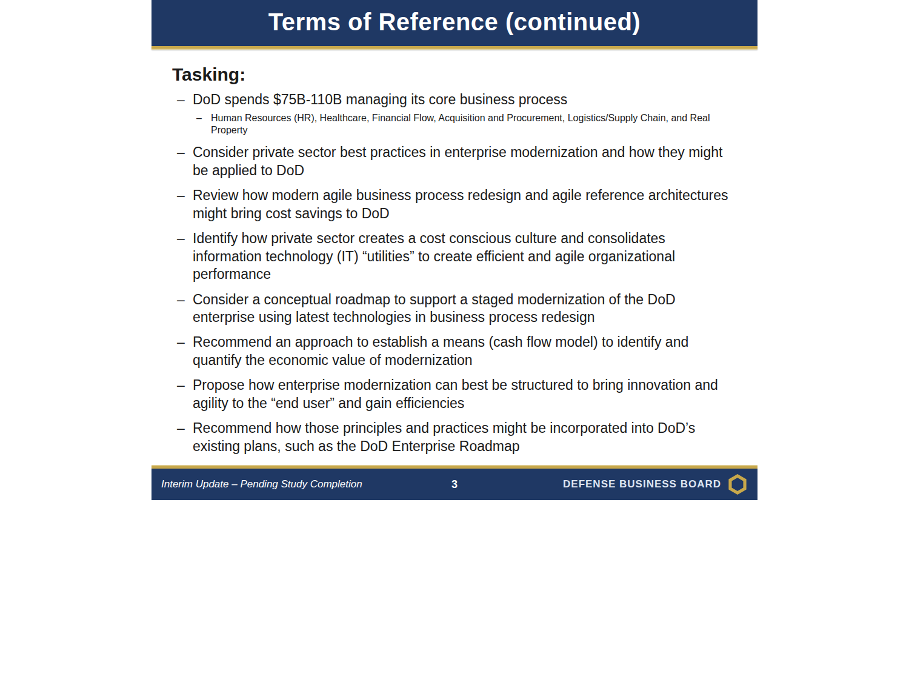Terms of Reference (continued)
Tasking:
DoD spends $75B-110B managing its core business process
Human Resources (HR), Healthcare, Financial Flow, Acquisition and Procurement, Logistics/Supply Chain, and Real Property
Consider private sector best practices in enterprise modernization and how they might be applied to DoD
Review how modern agile business process redesign and agile reference architectures might bring cost savings to DoD
Identify how private sector creates a cost conscious culture and consolidates information technology (IT) “utilities” to create efficient and agile organizational performance
Consider a conceptual roadmap to support a staged modernization of the DoD enterprise using latest technologies in business process redesign
Recommend an approach to establish a means (cash flow model) to identify and quantify the economic value of modernization
Propose how enterprise modernization can best be structured to bring innovation and agility to the “end user” and gain efficiencies
Recommend how those principles and practices might be incorporated into DoD’s existing plans, such as the DoD Enterprise Roadmap
Interim Update – Pending Study Completion
3
DEFENSE BUSINESS BOARD